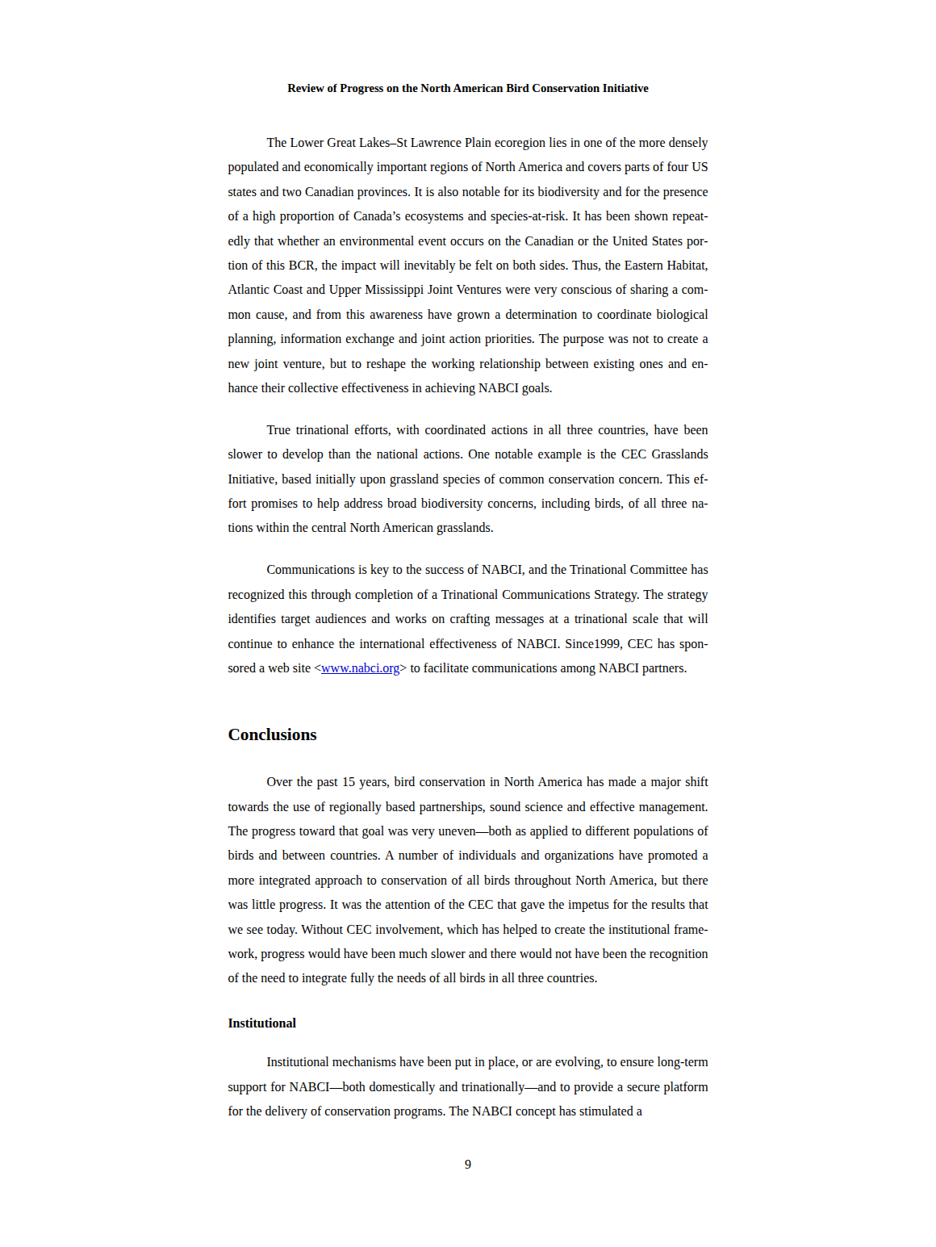Review of Progress on the North American Bird Conservation Initiative
The Lower Great Lakes–St Lawrence Plain ecoregion lies in one of the more densely populated and economically important regions of North America and covers parts of four US states and two Canadian provinces. It is also notable for its biodiversity and for the presence of a high proportion of Canada’s ecosystems and species-at-risk. It has been shown repeatedly that whether an environmental event occurs on the Canadian or the United States portion of this BCR, the impact will inevitably be felt on both sides. Thus, the Eastern Habitat, Atlantic Coast and Upper Mississippi Joint Ventures were very conscious of sharing a common cause, and from this awareness have grown a determination to coordinate biological planning, information exchange and joint action priorities. The purpose was not to create a new joint venture, but to reshape the working relationship between existing ones and enhance their collective effectiveness in achieving NABCI goals.
True trinational efforts, with coordinated actions in all three countries, have been slower to develop than the national actions. One notable example is the CEC Grasslands Initiative, based initially upon grassland species of common conservation concern. This effort promises to help address broad biodiversity concerns, including birds, of all three nations within the central North American grasslands.
Communications is key to the success of NABCI, and the Trinational Committee has recognized this through completion of a Trinational Communications Strategy. The strategy identifies target audiences and works on crafting messages at a trinational scale that will continue to enhance the international effectiveness of NABCI. Since1999, CEC has sponsored a web site <www.nabci.org> to facilitate communications among NABCI partners.
Conclusions
Over the past 15 years, bird conservation in North America has made a major shift towards the use of regionally based partnerships, sound science and effective management. The progress toward that goal was very uneven—both as applied to different populations of birds and between countries. A number of individuals and organizations have promoted a more integrated approach to conservation of all birds throughout North America, but there was little progress. It was the attention of the CEC that gave the impetus for the results that we see today. Without CEC involvement, which has helped to create the institutional framework, progress would have been much slower and there would not have been the recognition of the need to integrate fully the needs of all birds in all three countries.
Institutional
Institutional mechanisms have been put in place, or are evolving, to ensure long-term support for NABCI—both domestically and trinationally—and to provide a secure platform for the delivery of conservation programs. The NABCI concept has stimulated a
9